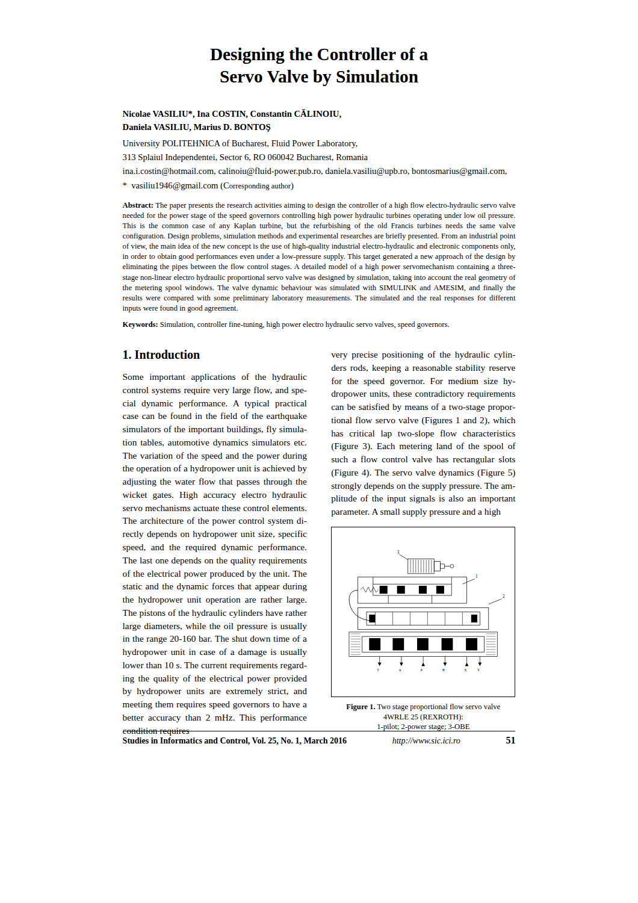Designing the Controller of a
Servo Valve by Simulation
Nicolae VASILIU*, Ina COSTIN, Constantin CĂLINOIU,
Daniela VASILIU, Marius D. BONTOŞ
University POLITEHNICA of Bucharest, Fluid Power Laboratory,
313 Splaiul Independentei, Sector 6, RO 060042 Bucharest, Romania
ina.i.costin@hotmail.com, calinoiu@fluid-power.pub.ro, daniela.vasiliu@upb.ro, bontosmarius@gmail.com,
* vasiliu1946@gmail.com (Corresponding author)
Abstract: The paper presents the research activities aiming to design the controller of a high flow electro-hydraulic servo valve needed for the power stage of the speed governors controlling high power hydraulic turbines operating under low oil pressure. This is the common case of any Kaplan turbine, but the refurbishing of the old Francis turbines needs the same valve configuration. Design problems, simulation methods and experimental researches are briefly presented. From an industrial point of view, the main idea of the new concept is the use of high-quality industrial electro-hydraulic and electronic components only, in order to obtain good performances even under a low-pressure supply. This target generated a new approach of the design by eliminating the pipes between the flow control stages. A detailed model of a high power servomechanism containing a three-stage non-linear electro hydraulic proportional servo valve was designed by simulation, taking into account the real geometry of the metering spool windows. The valve dynamic behaviour was simulated with SIMULINK and AMESIM, and finally the results were compared with some preliminary laboratory measurements. The simulated and the real responses for different inputs were found in good agreement.
Keywords: Simulation, controller fine-tuning, high power electro hydraulic servo valves, speed governors.
1. Introduction
Some important applications of the hydraulic control systems require very large flow, and special dynamic performance. A typical practical case can be found in the field of the earthquake simulators of the important buildings, fly simulation tables, automotive dynamics simulators etc. The variation of the speed and the power during the operation of a hydropower unit is achieved by adjusting the water flow that passes through the wicket gates. High accuracy electro hydraulic servo mechanisms actuate these control elements. The architecture of the power control system directly depends on hydropower unit size, specific speed, and the required dynamic performance. The last one depends on the quality requirements of the electrical power produced by the unit. The static and the dynamic forces that appear during the hydropower unit operation are rather large. The pistons of the hydraulic cylinders have rather large diameters, while the oil pressure is usually in the range 20-160 bar. The shut down time of a hydropower unit in case of a damage is usually lower than 10 s. The current requirements regarding the quality of the electrical power provided by hydropower units are extremely strict, and meeting them requires speed governors to have a better accuracy than 2 mHz. This performance condition requires
very precise positioning of the hydraulic cylinders rods, keeping a reasonable stability reserve for the speed governor. For medium size hydropower units, these contradictory requirements can be satisfied by means of a two-stage proportional flow servo valve (Figures 1 and 2), which has critical lap two-slope flow characteristics (Figure 3). Each metering land of the spool of such a flow control valve has rectangular slots (Figure 4). The servo valve dynamics (Figure 5) strongly depends on the supply pressure. The amplitude of the input signals is also an important parameter. A small supply pressure and a high
3 1 2 T A P B X Y
Figure 1. Two stage proportional flow servo valve
4WRLE 25 (REXROTH):
1-pilot; 2-power stage; 3-OBE
Studies in Informatics and Control, Vol. 25, No. 1, March 2016
http://www.sic.ici.ro
51